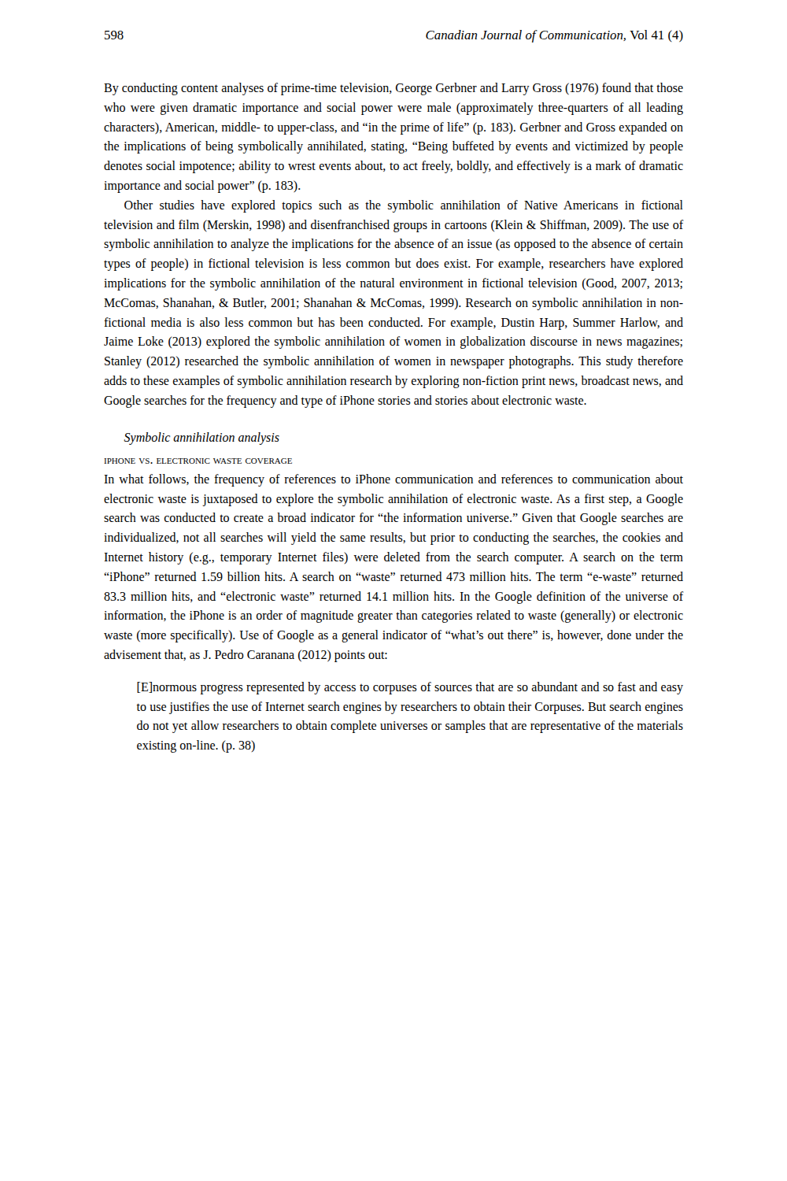598 Canadian Journal of Communication, Vol 41 (4)
By conducting content analyses of prime-time television, George Gerbner and Larry Gross (1976) found that those who were given dramatic importance and social power were male (approximately three-quarters of all leading characters), American, middle- to upper-class, and “in the prime of life” (p. 183). Gerbner and Gross expanded on the implications of being symbolically annihilated, stating, “Being buffeted by events and victimized by people denotes social impotence; ability to wrest events about, to act freely, boldly, and effectively is a mark of dramatic importance and social power” (p. 183).
Other studies have explored topics such as the symbolic annihilation of Native Americans in fictional television and film (Merskin, 1998) and disenfranchised groups in cartoons (Klein & Shiffman, 2009). The use of symbolic annihilation to analyze the implications for the absence of an issue (as opposed to the absence of certain types of people) in fictional television is less common but does exist. For example, researchers have explored implications for the symbolic annihilation of the natural environment in fictional television (Good, 2007, 2013; McComas, Shanahan, & Butler, 2001; Shanahan & McComas, 1999). Research on symbolic annihilation in non-fictional media is also less common but has been conducted. For example, Dustin Harp, Summer Harlow, and Jaime Loke (2013) explored the symbolic annihilation of women in globalization discourse in news magazines; Stanley (2012) researched the symbolic annihilation of women in newspaper photographs. This study therefore adds to these examples of symbolic annihilation research by exploring non-fiction print news, broadcast news, and Google searches for the frequency and type of iPhone stories and stories about electronic waste.
Symbolic annihilation analysis
iPhone vs. electronic waste coverage
In what follows, the frequency of references to iPhone communication and references to communication about electronic waste is juxtaposed to explore the symbolic annihilation of electronic waste. As a first step, a Google search was conducted to create a broad indicator for “the information universe.” Given that Google searches are individualized, not all searches will yield the same results, but prior to conducting the searches, the cookies and Internet history (e.g., temporary Internet files) were deleted from the search computer. A search on the term “iPhone” returned 1.59 billion hits. A search on “waste” returned 473 million hits. The term “e-waste” returned 83.3 million hits, and “electronic waste” returned 14.1 million hits. In the Google definition of the universe of information, the iPhone is an order of magnitude greater than categories related to waste (generally) or electronic waste (more specifically). Use of Google as a general indicator of “what’s out there” is, however, done under the advisement that, as J. Pedro Caranana (2012) points out:
[E]normous progress represented by access to corpuses of sources that are so abundant and so fast and easy to use justifies the use of Internet search engines by researchers to obtain their Corpuses. But search engines do not yet allow researchers to obtain complete universes or samples that are representative of the materials existing on-line. (p. 38)